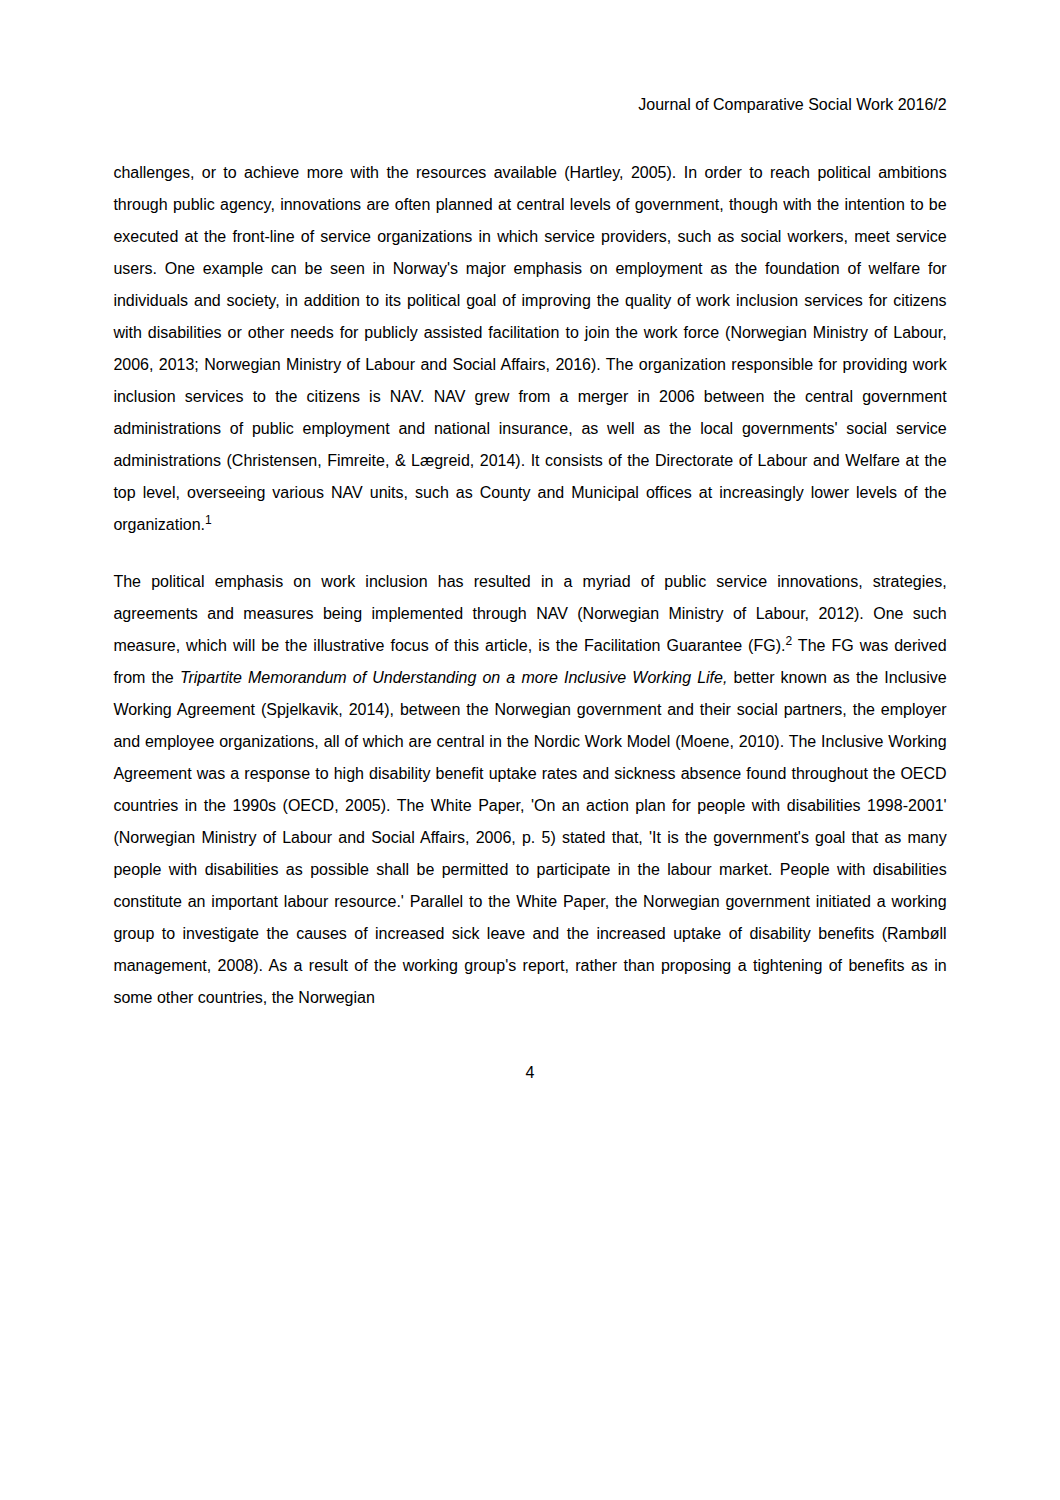Journal of Comparative Social Work 2016/2
challenges, or to achieve more with the resources available (Hartley, 2005). In order to reach political ambitions through public agency, innovations are often planned at central levels of government, though with the intention to be executed at the front-line of service organizations in which service providers, such as social workers, meet service users. One example can be seen in Norway's major emphasis on employment as the foundation of welfare for individuals and society, in addition to its political goal of improving the quality of work inclusion services for citizens with disabilities or other needs for publicly assisted facilitation to join the work force (Norwegian Ministry of Labour, 2006, 2013; Norwegian Ministry of Labour and Social Affairs, 2016). The organization responsible for providing work inclusion services to the citizens is NAV. NAV grew from a merger in 2006 between the central government administrations of public employment and national insurance, as well as the local governments' social service administrations (Christensen, Fimreite, & Lægreid, 2014). It consists of the Directorate of Labour and Welfare at the top level, overseeing various NAV units, such as County and Municipal offices at increasingly lower levels of the organization.1
The political emphasis on work inclusion has resulted in a myriad of public service innovations, strategies, agreements and measures being implemented through NAV (Norwegian Ministry of Labour, 2012). One such measure, which will be the illustrative focus of this article, is the Facilitation Guarantee (FG).2 The FG was derived from the Tripartite Memorandum of Understanding on a more Inclusive Working Life, better known as the Inclusive Working Agreement (Spjelkavik, 2014), between the Norwegian government and their social partners, the employer and employee organizations, all of which are central in the Nordic Work Model (Moene, 2010). The Inclusive Working Agreement was a response to high disability benefit uptake rates and sickness absence found throughout the OECD countries in the 1990s (OECD, 2005). The White Paper, 'On an action plan for people with disabilities 1998-2001' (Norwegian Ministry of Labour and Social Affairs, 2006, p. 5) stated that, 'It is the government's goal that as many people with disabilities as possible shall be permitted to participate in the labour market. People with disabilities constitute an important labour resource.' Parallel to the White Paper, the Norwegian government initiated a working group to investigate the causes of increased sick leave and the increased uptake of disability benefits (Rambøll management, 2008). As a result of the working group's report, rather than proposing a tightening of benefits as in some other countries, the Norwegian
4